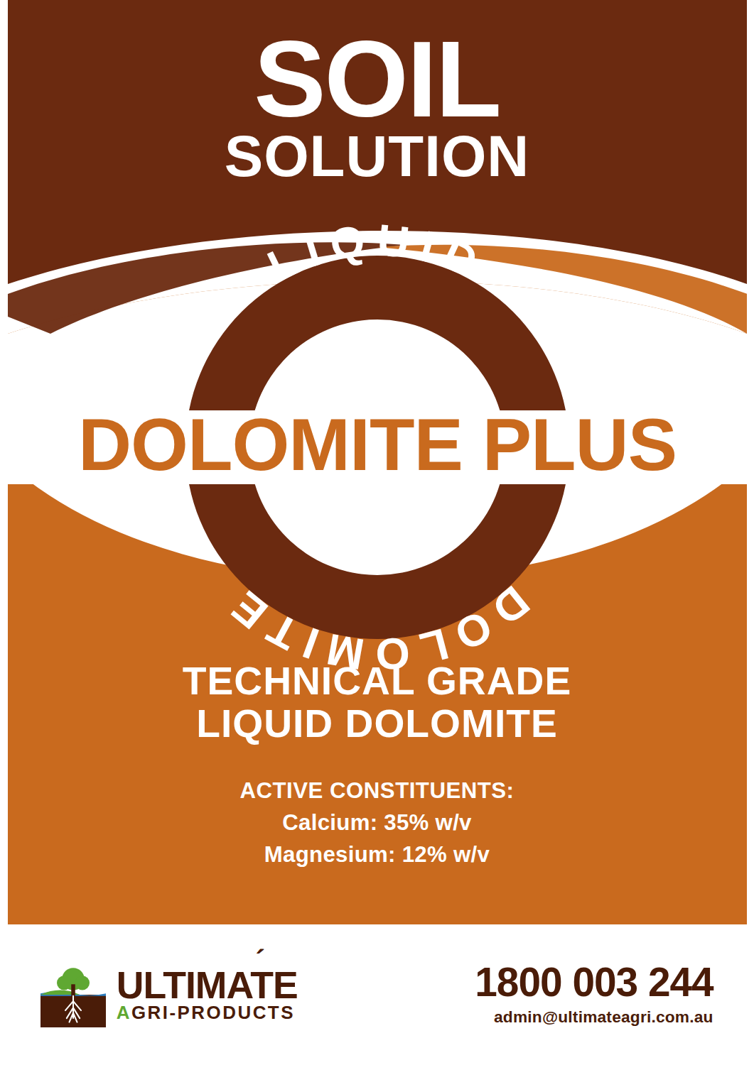SOIL
SOLUTION
LIQUID DOLOMITE DOLOMITE PLUS
Technical Grade
Liquid Dolomite
ACTIVE CONSTITUENTS:
Calcium: 35% w/v
Magnesium: 12% w/v
ULTIMATE
AGRI-PRODUCTS
1800 003 244
admin@ultimateagri.com.au